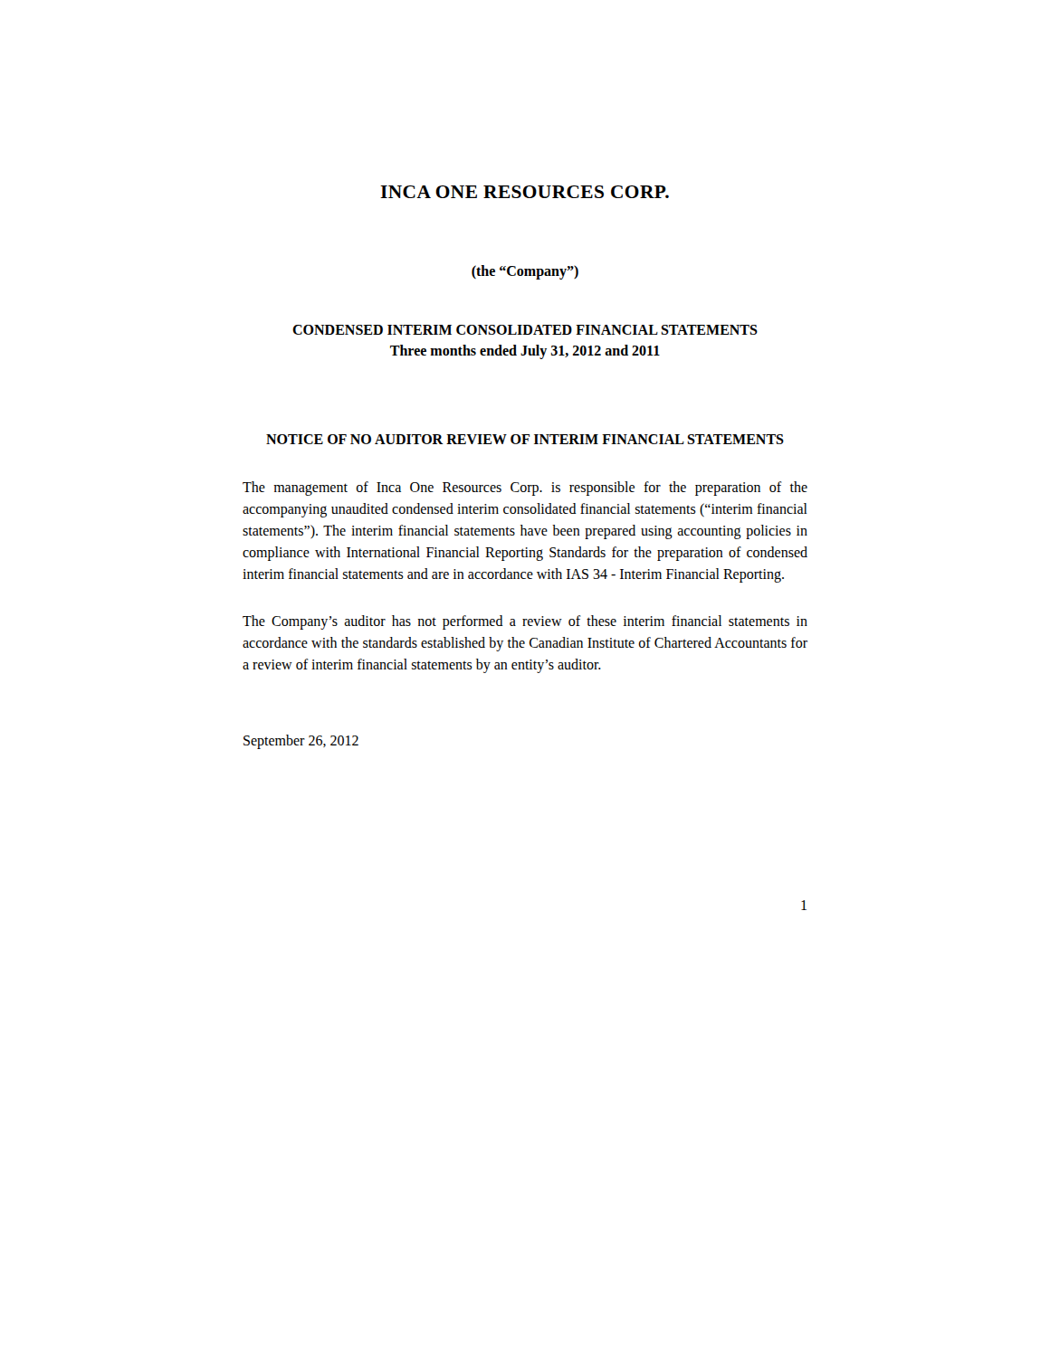INCA ONE RESOURCES CORP.
(the “Company”)
CONDENSED INTERIM CONSOLIDATED FINANCIAL STATEMENTS Three months ended July 31, 2012 and 2011
NOTICE OF NO AUDITOR REVIEW OF INTERIM FINANCIAL STATEMENTS
The management of Inca One Resources Corp. is responsible for the preparation of the accompanying unaudited condensed interim consolidated financial statements (“interim financial statements”). The interim financial statements have been prepared using accounting policies in compliance with International Financial Reporting Standards for the preparation of condensed interim financial statements and are in accordance with IAS 34 - Interim Financial Reporting.
The Company’s auditor has not performed a review of these interim financial statements in accordance with the standards established by the Canadian Institute of Chartered Accountants for a review of interim financial statements by an entity’s auditor.
September 26, 2012
1